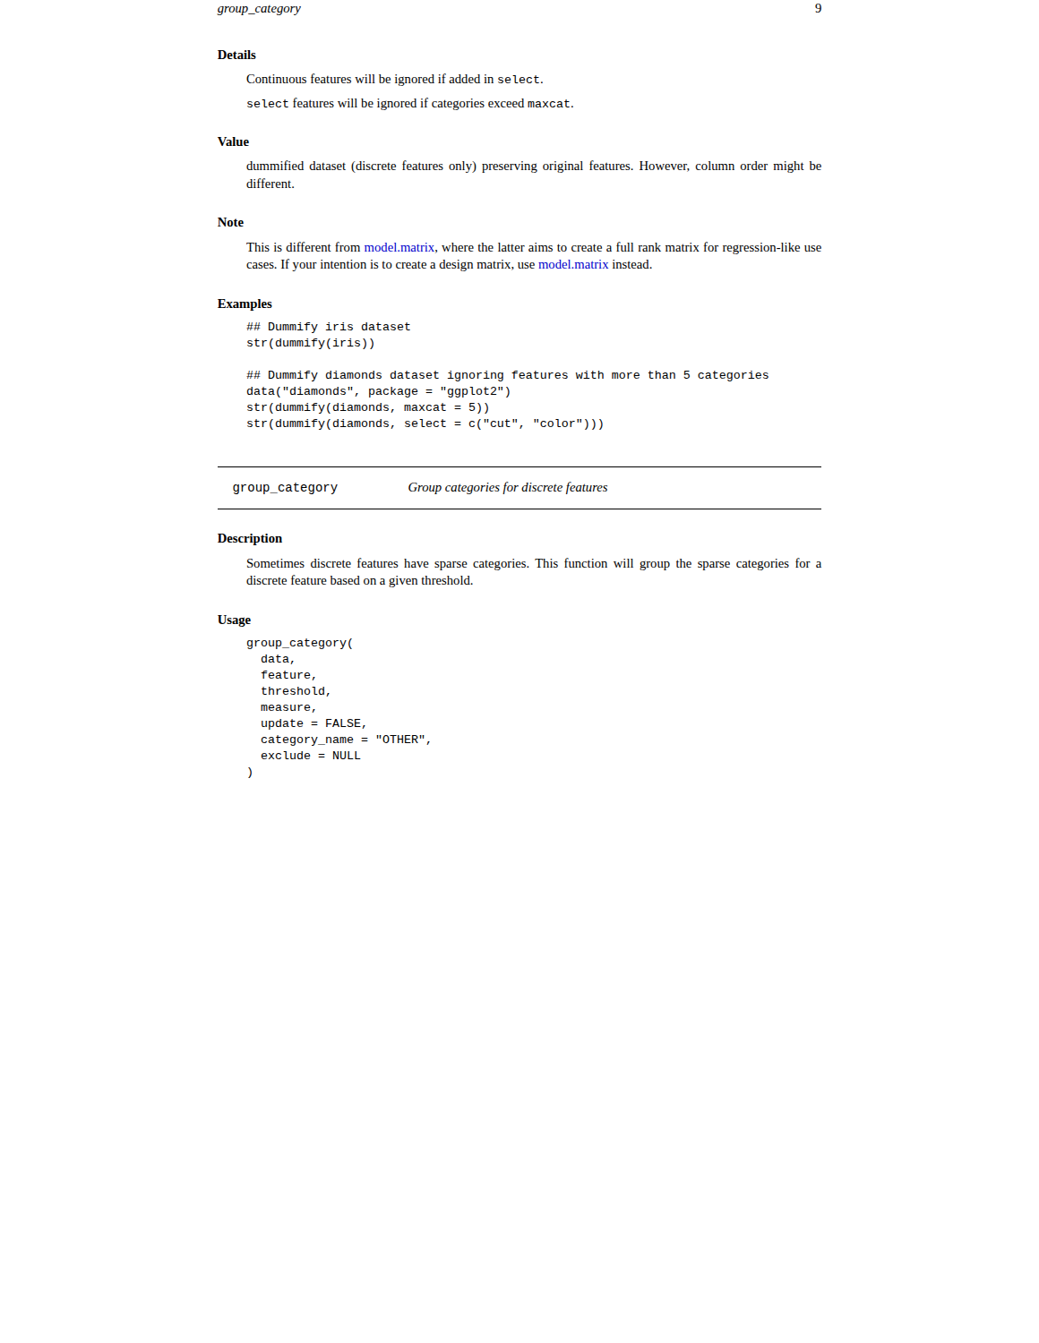group_category 9
Details
Continuous features will be ignored if added in select.
select features will be ignored if categories exceed maxcat.
Value
dummified dataset (discrete features only) preserving original features. However, column order might be different.
Note
This is different from model.matrix, where the latter aims to create a full rank matrix for regression-like use cases. If your intention is to create a design matrix, use model.matrix instead.
Examples
## Dummify iris dataset
str(dummify(iris))

## Dummify diamonds dataset ignoring features with more than 5 categories
data("diamonds", package = "ggplot2")
str(dummify(diamonds, maxcat = 5))
str(dummify(diamonds, select = c("cut", "color")))
group_category Group categories for discrete features
Description
Sometimes discrete features have sparse categories. This function will group the sparse categories for a discrete feature based on a given threshold.
Usage
group_category(
  data,
  feature,
  threshold,
  measure,
  update = FALSE,
  category_name = "OTHER",
  exclude = NULL
)